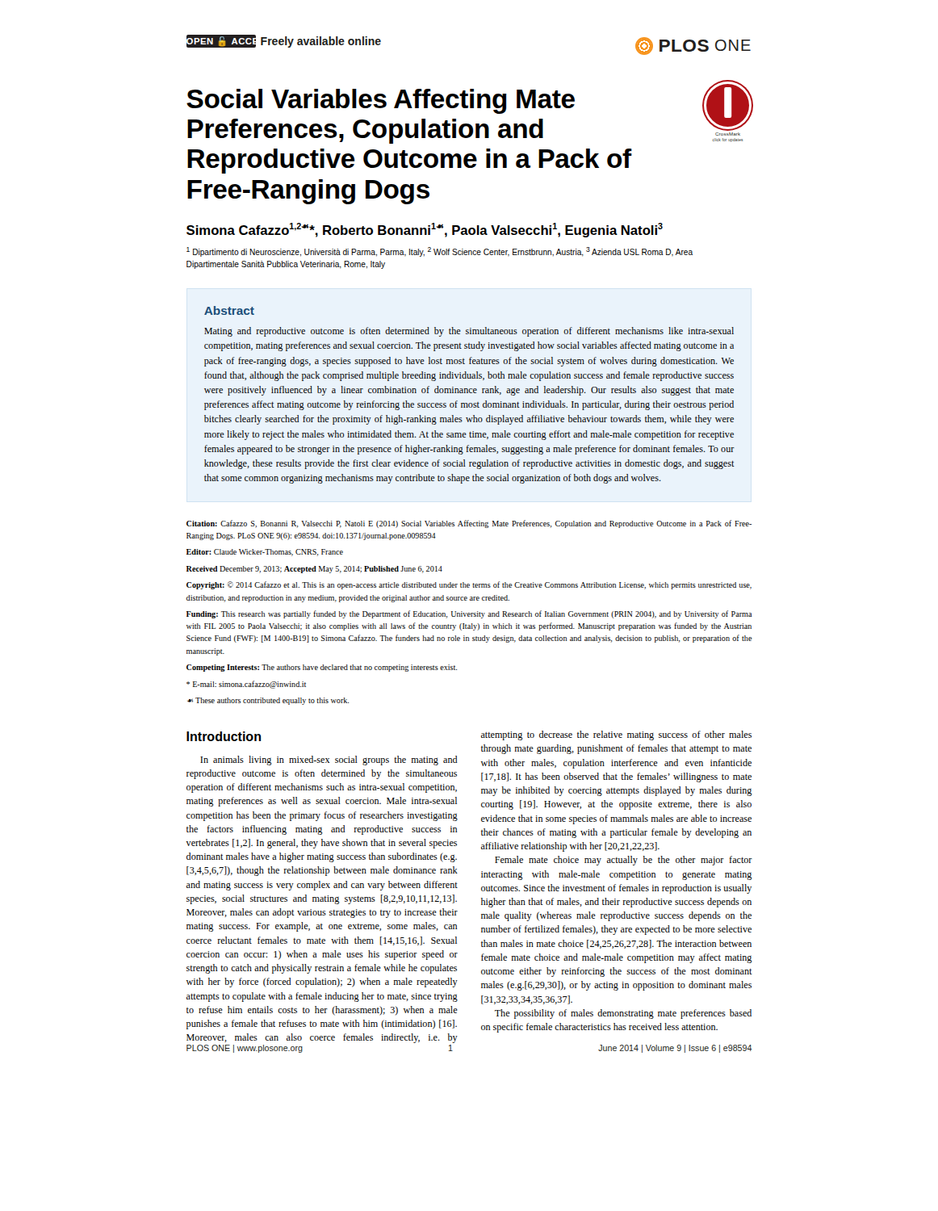OPEN 🔓 ACCESS Freely available online
PLOS ONE
CrossMark
click for updates
Social Variables Affecting Mate Preferences, Copulation and Reproductive Outcome in a Pack of Free-Ranging Dogs
Simona Cafazzo1,2☙*, Roberto Bonanni1☙, Paola Valsecchi1, Eugenia Natoli3
1 Dipartimento di Neuroscienze, Università di Parma, Parma, Italy, 2 Wolf Science Center, Ernstbrunn, Austria, 3 Azienda USL Roma D, Area Dipartimentale Sanità Pubblica Veterinaria, Rome, Italy
Abstract
Mating and reproductive outcome is often determined by the simultaneous operation of different mechanisms like intra-sexual competition, mating preferences and sexual coercion. The present study investigated how social variables affected mating outcome in a pack of free-ranging dogs, a species supposed to have lost most features of the social system of wolves during domestication. We found that, although the pack comprised multiple breeding individuals, both male copulation success and female reproductive success were positively influenced by a linear combination of dominance rank, age and leadership. Our results also suggest that mate preferences affect mating outcome by reinforcing the success of most dominant individuals. In particular, during their oestrous period bitches clearly searched for the proximity of high-ranking males who displayed affiliative behaviour towards them, while they were more likely to reject the males who intimidated them. At the same time, male courting effort and male-male competition for receptive females appeared to be stronger in the presence of higher-ranking females, suggesting a male preference for dominant females. To our knowledge, these results provide the first clear evidence of social regulation of reproductive activities in domestic dogs, and suggest that some common organizing mechanisms may contribute to shape the social organization of both dogs and wolves.
Citation: Cafazzo S, Bonanni R, Valsecchi P, Natoli E (2014) Social Variables Affecting Mate Preferences, Copulation and Reproductive Outcome in a Pack of Free-Ranging Dogs. PLoS ONE 9(6): e98594. doi:10.1371/journal.pone.0098594
Editor: Claude Wicker-Thomas, CNRS, France
Received December 9, 2013; Accepted May 5, 2014; Published June 6, 2014
Copyright: © 2014 Cafazzo et al. This is an open-access article distributed under the terms of the Creative Commons Attribution License, which permits unrestricted use, distribution, and reproduction in any medium, provided the original author and source are credited.
Funding: This research was partially funded by the Department of Education, University and Research of Italian Government (PRIN 2004), and by University of Parma with FIL 2005 to Paola Valsecchi; it also complies with all laws of the country (Italy) in which it was performed. Manuscript preparation was funded by the Austrian Science Fund (FWF): [M 1400-B19] to Simona Cafazzo. The funders had no role in study design, data collection and analysis, decision to publish, or preparation of the manuscript.
Competing Interests: The authors have declared that no competing interests exist.
* E-mail: simona.cafazzo@inwind.it
☙ These authors contributed equally to this work.
Introduction
In animals living in mixed-sex social groups the mating and reproductive outcome is often determined by the simultaneous operation of different mechanisms such as intra-sexual competition, mating preferences as well as sexual coercion. Male intra-sexual competition has been the primary focus of researchers investigating the factors influencing mating and reproductive success in vertebrates [1,2]. In general, they have shown that in several species dominant males have a higher mating success than subordinates (e.g. [3,4,5,6,7]), though the relationship between male dominance rank and mating success is very complex and can vary between different species, social structures and mating systems [8,2,9,10,11,12,13]. Moreover, males can adopt various strategies to try to increase their mating success. For example, at one extreme, some males, can coerce reluctant females to mate with them [14,15,16,]. Sexual coercion can occur: 1) when a male uses his superior speed or strength to catch and physically restrain a female while he copulates with her by force (forced copulation); 2) when a male repeatedly attempts to copulate with a female inducing her to mate, since trying to refuse him entails costs to her (harassment); 3) when a male punishes a female that refuses to mate with him (intimidation) [16]. Moreover, males can also coerce females indirectly, i.e. by attempting to decrease the relative mating success of other males through mate guarding, punishment of females that attempt to mate with other males, copulation interference and even infanticide [17,18]. It has been observed that the females’ willingness to mate may be inhibited by coercing attempts displayed by males during courting [19]. However, at the opposite extreme, there is also evidence that in some species of mammals males are able to increase their chances of mating with a particular female by developing an affiliative relationship with her [20,21,22,23].
Female mate choice may actually be the other major factor interacting with male-male competition to generate mating outcomes. Since the investment of females in reproduction is usually higher than that of males, and their reproductive success depends on male quality (whereas male reproductive success depends on the number of fertilized females), they are expected to be more selective than males in mate choice [24,25,26,27,28]. The interaction between female mate choice and male-male competition may affect mating outcome either by reinforcing the success of the most dominant males (e.g.[6,29,30]), or by acting in opposition to dominant males [31,32,33,34,35,36,37].
The possibility of males demonstrating mate preferences based on specific female characteristics has received less attention.
PLOS ONE | www.plosone.org
1
June 2014 | Volume 9 | Issue 6 | e98594